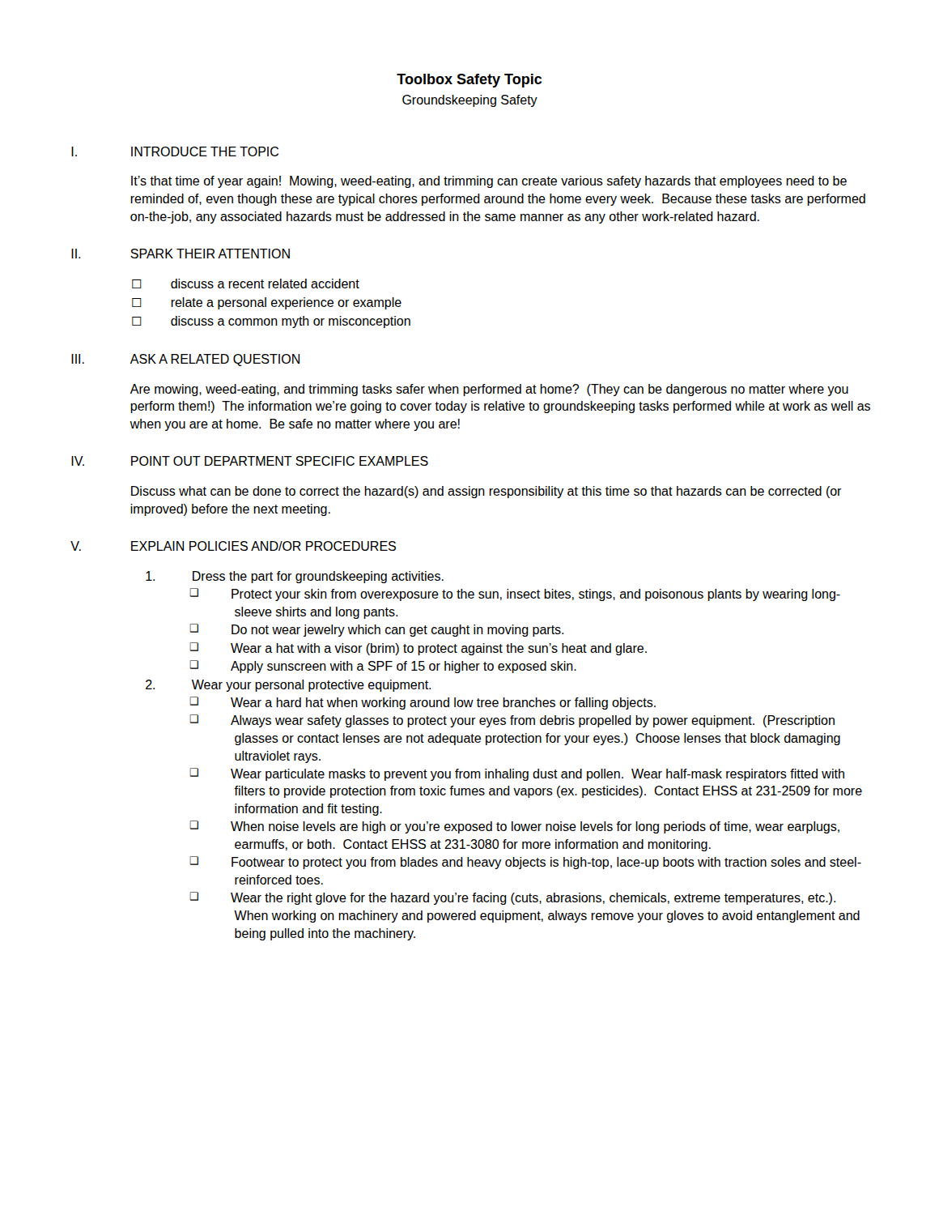Toolbox Safety Topic
Groundskeeping Safety
I.
INTRODUCE THE TOPIC
It’s that time of year again! Mowing, weed-eating, and trimming can create various safety hazards that employees need to be reminded of, even though these are typical chores performed around the home every week. Because these tasks are performed on-the-job, any associated hazards must be addressed in the same manner as any other work-related hazard.
II.
SPARK THEIR ATTENTION
discuss a recent related accident
relate a personal experience or example
discuss a common myth or misconception
III.
ASK A RELATED QUESTION
Are mowing, weed-eating, and trimming tasks safer when performed at home? (They can be dangerous no matter where you perform them!) The information we’re going to cover today is relative to groundskeeping tasks performed while at work as well as when you are at home. Be safe no matter where you are!
IV.
POINT OUT DEPARTMENT SPECIFIC EXAMPLES
Discuss what can be done to correct the hazard(s) and assign responsibility at this time so that hazards can be corrected (or improved) before the next meeting.
V.
EXPLAIN POLICIES AND/OR PROCEDURES
Dress the part for groundskeeping activities.
Protect your skin from overexposure to the sun, insect bites, stings, and poisonous plants by wearing long-sleeve shirts and long pants.
Do not wear jewelry which can get caught in moving parts.
Wear a hat with a visor (brim) to protect against the sun’s heat and glare.
Apply sunscreen with a SPF of 15 or higher to exposed skin.
Wear your personal protective equipment.
Wear a hard hat when working around low tree branches or falling objects.
Always wear safety glasses to protect your eyes from debris propelled by power equipment. (Prescription glasses or contact lenses are not adequate protection for your eyes.) Choose lenses that block damaging ultraviolet rays.
Wear particulate masks to prevent you from inhaling dust and pollen. Wear half-mask respirators fitted with filters to provide protection from toxic fumes and vapors (ex. pesticides). Contact EHSS at 231-2509 for more information and fit testing.
When noise levels are high or you’re exposed to lower noise levels for long periods of time, wear earplugs, earmuffs, or both. Contact EHSS at 231-3080 for more information and monitoring.
Footwear to protect you from blades and heavy objects is high-top, lace-up boots with traction soles and steel-reinforced toes.
Wear the right glove for the hazard you’re facing (cuts, abrasions, chemicals, extreme temperatures, etc.). When working on machinery and powered equipment, always remove your gloves to avoid entanglement and being pulled into the machinery.